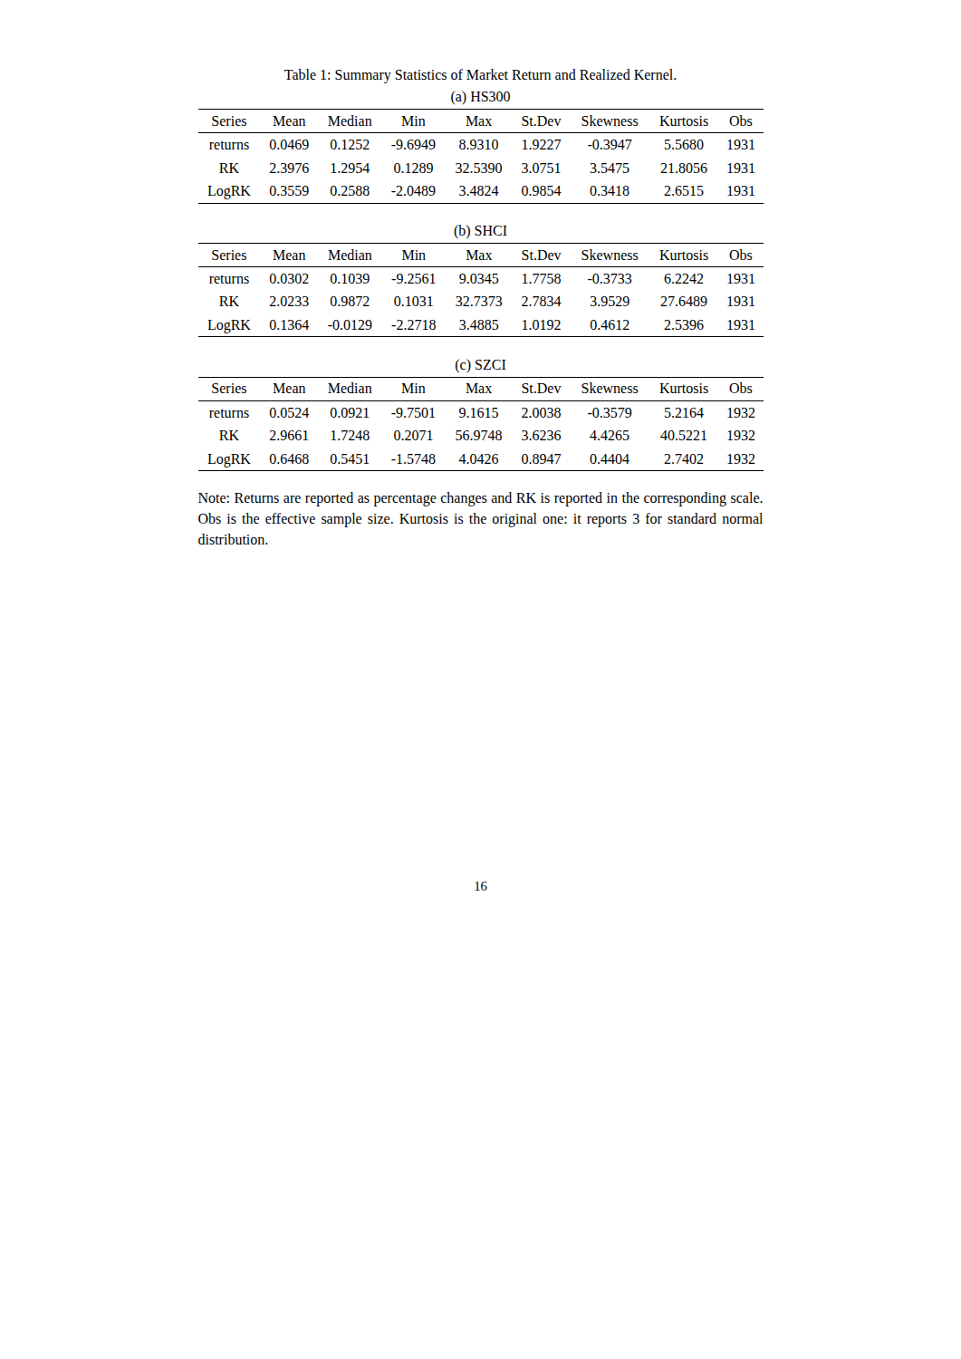Table 1: Summary Statistics of Market Return and Realized Kernel.
(a) HS300
| Series | Mean | Median | Min | Max | St.Dev | Skewness | Kurtosis | Obs |
| --- | --- | --- | --- | --- | --- | --- | --- | --- |
| returns | 0.0469 | 0.1252 | -9.6949 | 8.9310 | 1.9227 | -0.3947 | 5.5680 | 1931 |
| RK | 2.3976 | 1.2954 | 0.1289 | 32.5390 | 3.0751 | 3.5475 | 21.8056 | 1931 |
| LogRK | 0.3559 | 0.2588 | -2.0489 | 3.4824 | 0.9854 | 0.3418 | 2.6515 | 1931 |
(b) SHCI
| Series | Mean | Median | Min | Max | St.Dev | Skewness | Kurtosis | Obs |
| --- | --- | --- | --- | --- | --- | --- | --- | --- |
| returns | 0.0302 | 0.1039 | -9.2561 | 9.0345 | 1.7758 | -0.3733 | 6.2242 | 1931 |
| RK | 2.0233 | 0.9872 | 0.1031 | 32.7373 | 2.7834 | 3.9529 | 27.6489 | 1931 |
| LogRK | 0.1364 | -0.0129 | -2.2718 | 3.4885 | 1.0192 | 0.4612 | 2.5396 | 1931 |
(c) SZCI
| Series | Mean | Median | Min | Max | St.Dev | Skewness | Kurtosis | Obs |
| --- | --- | --- | --- | --- | --- | --- | --- | --- |
| returns | 0.0524 | 0.0921 | -9.7501 | 9.1615 | 2.0038 | -0.3579 | 5.2164 | 1932 |
| RK | 2.9661 | 1.7248 | 0.2071 | 56.9748 | 3.6236 | 4.4265 | 40.5221 | 1932 |
| LogRK | 0.6468 | 0.5451 | -1.5748 | 4.0426 | 0.8947 | 0.4404 | 2.7402 | 1932 |
Note: Returns are reported as percentage changes and RK is reported in the corresponding scale. Obs is the effective sample size. Kurtosis is the original one: it reports 3 for standard normal distribution.
16